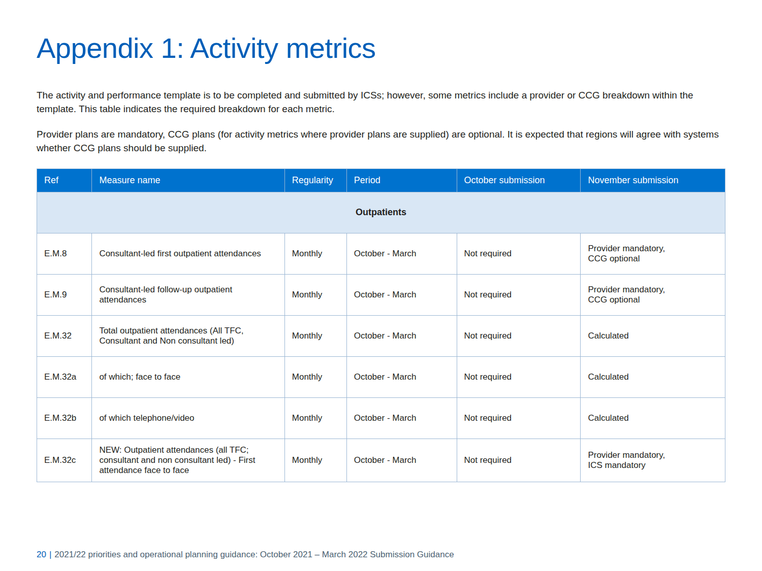Appendix 1: Activity metrics
The activity and performance template is to be completed and submitted by ICSs; however, some metrics include a provider or CCG breakdown within the template. This table indicates the required breakdown for each metric.
Provider plans are mandatory, CCG plans (for activity metrics where provider plans are supplied) are optional. It is expected that regions will agree with systems whether CCG plans should be supplied.
| Ref | Measure name | Regularity | Period | October submission | November submission |
| --- | --- | --- | --- | --- | --- |
| Outpatients |
| E.M.8 | Consultant-led first outpatient attendances | Monthly | October - March | Not required | Provider mandatory, CCG optional |
| E.M.9 | Consultant-led follow-up outpatient attendances | Monthly | October - March | Not required | Provider mandatory, CCG optional |
| E.M.32 | Total outpatient attendances (All TFC, Consultant and Non consultant led) | Monthly | October - March | Not required | Calculated |
| E.M.32a | of which; face to face | Monthly | October - March | Not required | Calculated |
| E.M.32b | of which telephone/video | Monthly | October - March | Not required | Calculated |
| E.M.32c | NEW: Outpatient attendances (all TFC; consultant and non consultant led) - First attendance face to face | Monthly | October - March | Not required | Provider mandatory, ICS mandatory |
20|2021/22 priorities and operational planning guidance: October 2021 – March 2022 Submission Guidance